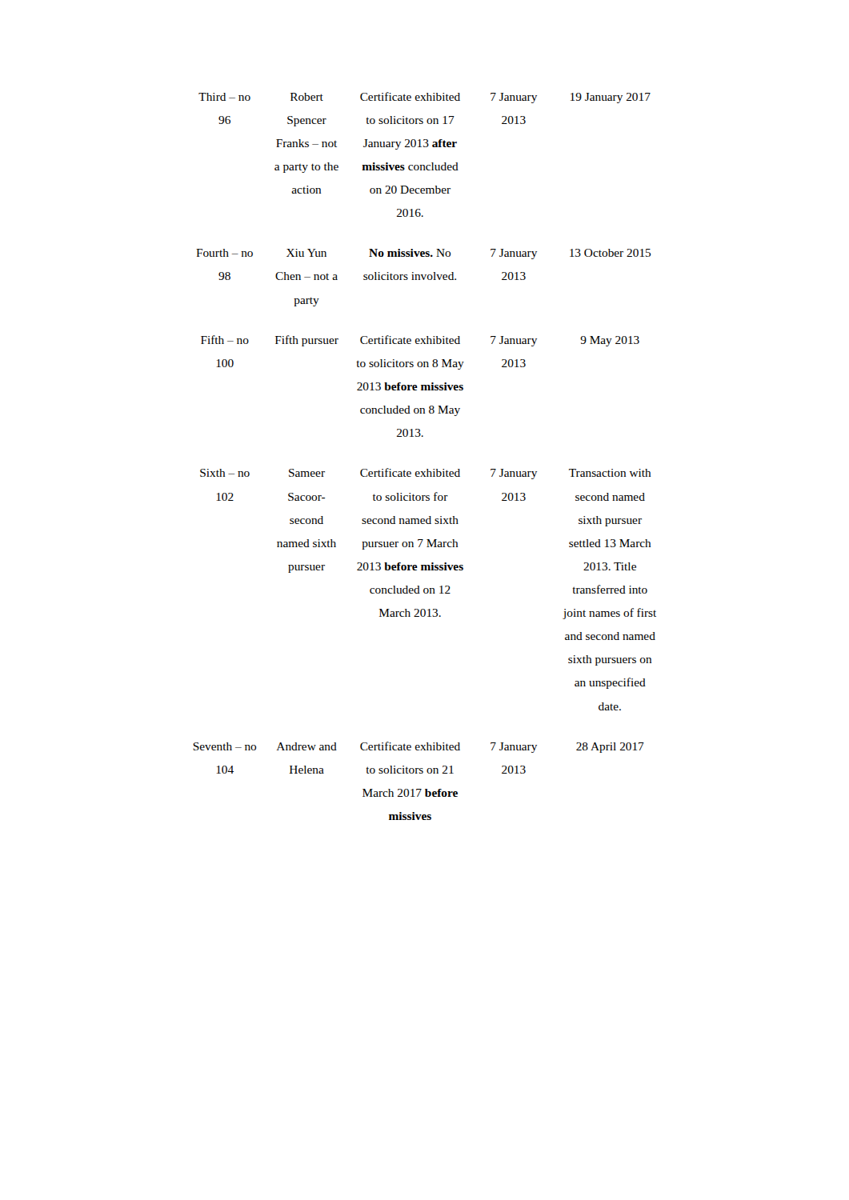| Third – no 96 | Robert Spencer Franks – not a party to the action | Certificate exhibited to solicitors on 17 January 2013 after missives concluded on 20 December 2016. | 7 January 2013 | 19 January 2017 |
| Fourth – no 98 | Xiu Yun Chen – not a party | No missives. No solicitors involved. | 7 January 2013 | 13 October 2015 |
| Fifth – no 100 | Fifth pursuer | Certificate exhibited to solicitors on 8 May 2013 before missives concluded on 8 May 2013. | 7 January 2013 | 9 May 2013 |
| Sixth – no 102 | Sameer Sacoor- second named sixth pursuer | Certificate exhibited to solicitors for second named sixth pursuer on 7 March 2013 before missives concluded on 12 March 2013. | 7 January 2013 | Transaction with second named sixth pursuer settled 13 March 2013. Title transferred into joint names of first and second named sixth pursuers on an unspecified date. |
| Seventh – no 104 | Andrew and Helena | Certificate exhibited to solicitors on 21 March 2017 before missives | 7 January 2013 | 28 April 2017 |